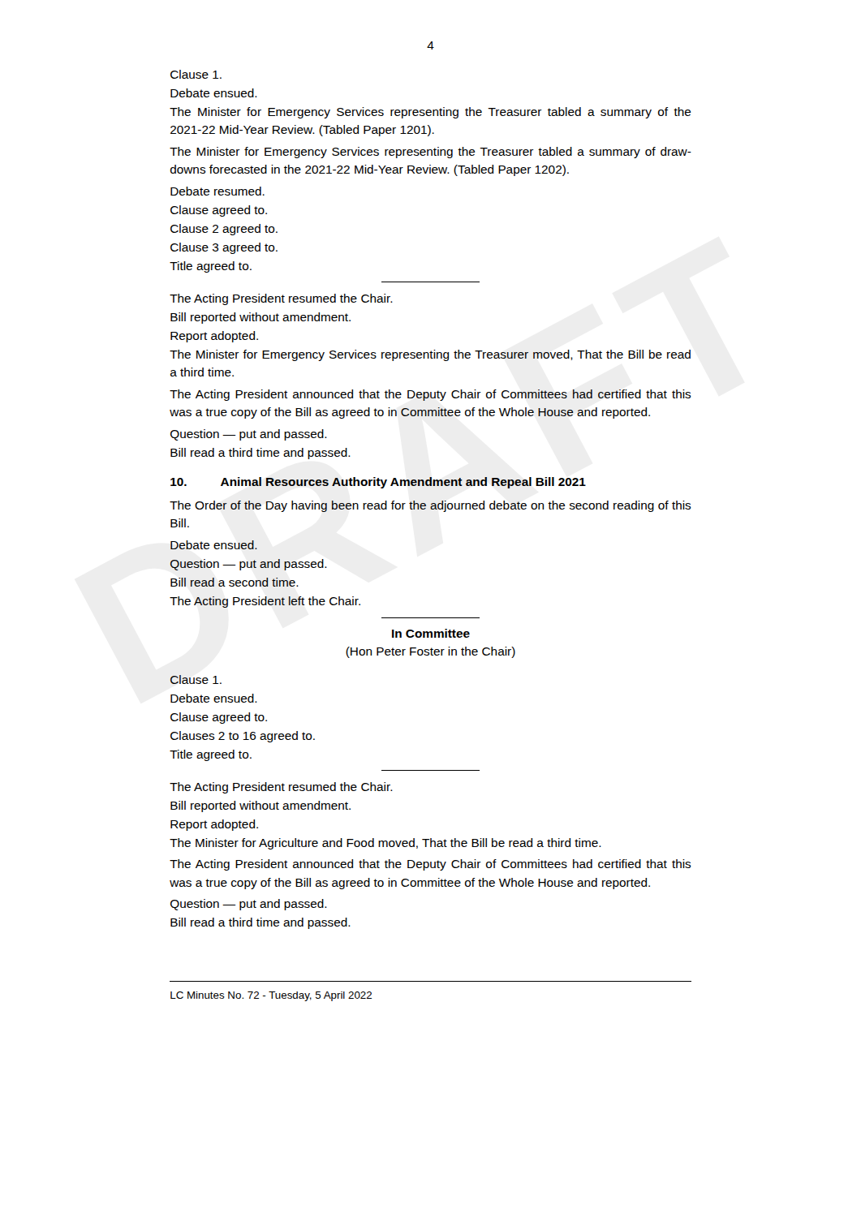DRAFT
4
Clause 1.
Debate ensued.
The Minister for Emergency Services representing the Treasurer tabled a summary of the 2021-22 Mid-Year Review. (Tabled Paper 1201).
The Minister for Emergency Services representing the Treasurer tabled a summary of draw-downs forecasted in the 2021-22 Mid-Year Review. (Tabled Paper 1202).
Debate resumed.
Clause agreed to.
Clause 2 agreed to.
Clause 3 agreed to.
Title agreed to.
The Acting President resumed the Chair.
Bill reported without amendment.
Report adopted.
The Minister for Emergency Services representing the Treasurer moved, That the Bill be read a third time.
The Acting President announced that the Deputy Chair of Committees had certified that this was a true copy of the Bill as agreed to in Committee of the Whole House and reported.
Question — put and passed.
Bill read a third time and passed.
10. Animal Resources Authority Amendment and Repeal Bill 2021
The Order of the Day having been read for the adjourned debate on the second reading of this Bill.
Debate ensued.
Question — put and passed.
Bill read a second time.
The Acting President left the Chair.
In Committee
(Hon Peter Foster in the Chair)
Clause 1.
Debate ensued.
Clause agreed to.
Clauses 2 to 16 agreed to.
Title agreed to.
The Acting President resumed the Chair.
Bill reported without amendment.
Report adopted.
The Minister for Agriculture and Food moved, That the Bill be read a third time.
The Acting President announced that the Deputy Chair of Committees had certified that this was a true copy of the Bill as agreed to in Committee of the Whole House and reported.
Question — put and passed.
Bill read a third time and passed.
LC Minutes No. 72 - Tuesday, 5 April 2022